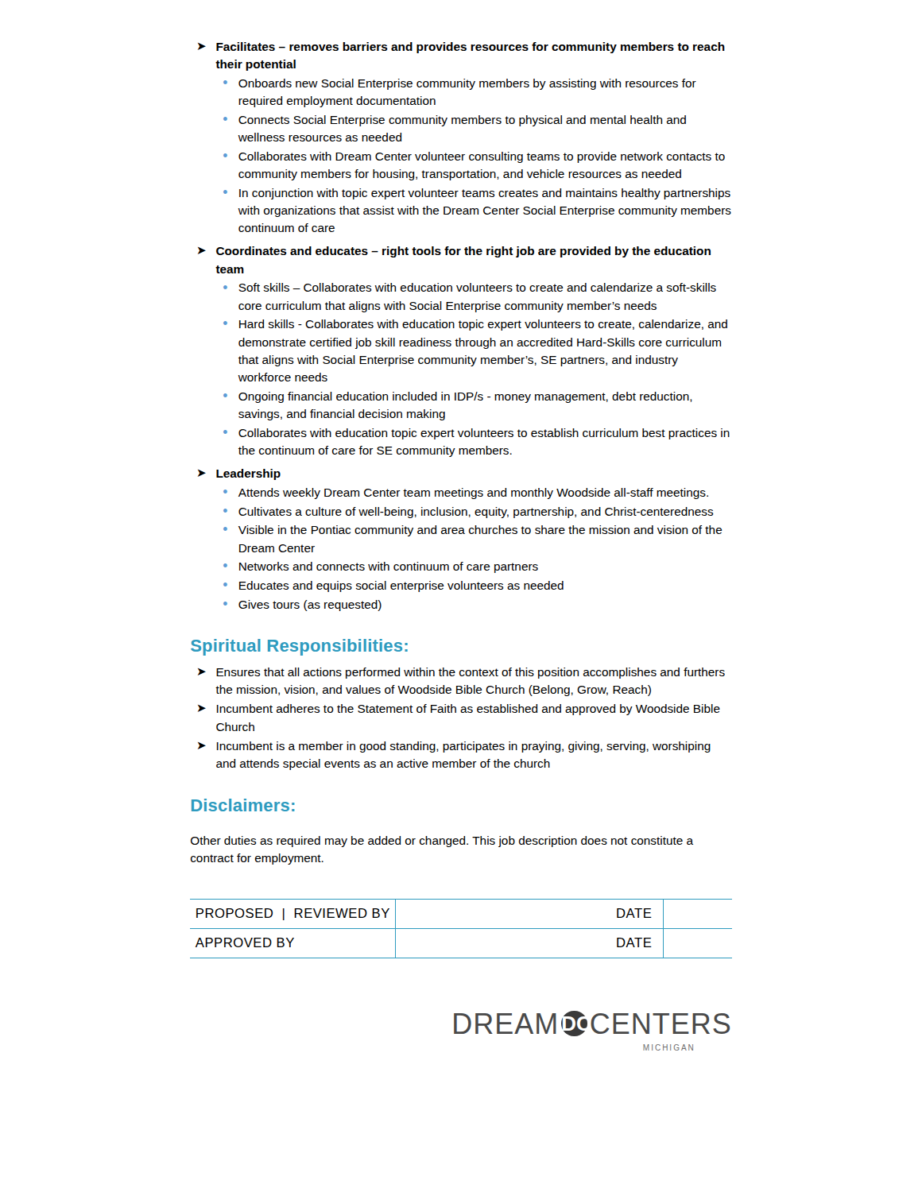Facilitates – removes barriers and provides resources for community members to reach their potential
Onboards new Social Enterprise community members by assisting with resources for required employment documentation
Connects Social Enterprise community members to physical and mental health and wellness resources as needed
Collaborates with Dream Center volunteer consulting teams to provide network contacts to community members for housing, transportation, and vehicle resources as needed
In conjunction with topic expert volunteer teams creates and maintains healthy partnerships with organizations that assist with the Dream Center Social Enterprise community members continuum of care
Coordinates and educates – right tools for the right job are provided by the education team
Soft skills – Collaborates with education volunteers to create and calendarize a soft-skills core curriculum that aligns with Social Enterprise community member’s needs
Hard skills - Collaborates with education topic expert volunteers to create, calendarize, and demonstrate certified job skill readiness through an accredited Hard-Skills core curriculum that aligns with Social Enterprise community member’s, SE partners, and industry workforce needs
Ongoing financial education included in IDP/s - money management, debt reduction, savings, and financial decision making
Collaborates with education topic expert volunteers to establish curriculum best practices in the continuum of care for SE community members.
Leadership
Attends weekly Dream Center team meetings and monthly Woodside all-staff meetings.
Cultivates a culture of well-being, inclusion, equity, partnership, and Christ-centeredness
Visible in the Pontiac community and area churches to share the mission and vision of the Dream Center
Networks and connects with continuum of care partners
Educates and equips social enterprise volunteers as needed
Gives tours (as requested)
Spiritual Responsibilities:
Ensures that all actions performed within the context of this position accomplishes and furthers the mission, vision, and values of Woodside Bible Church (Belong, Grow, Reach)
Incumbent adheres to the Statement of Faith as established and approved by Woodside Bible Church
Incumbent is a member in good standing, participates in praying, giving, serving, worshiping and attends special events as an active member of the church
Disclaimers:
Other duties as required may be added or changed. This job description does not constitute a contract for employment.
| PROPOSED / REVIEWED BY | | DATE | |
| APPROVED BY | | DATE | |
DREAMDCCENTERS MICHIGAN